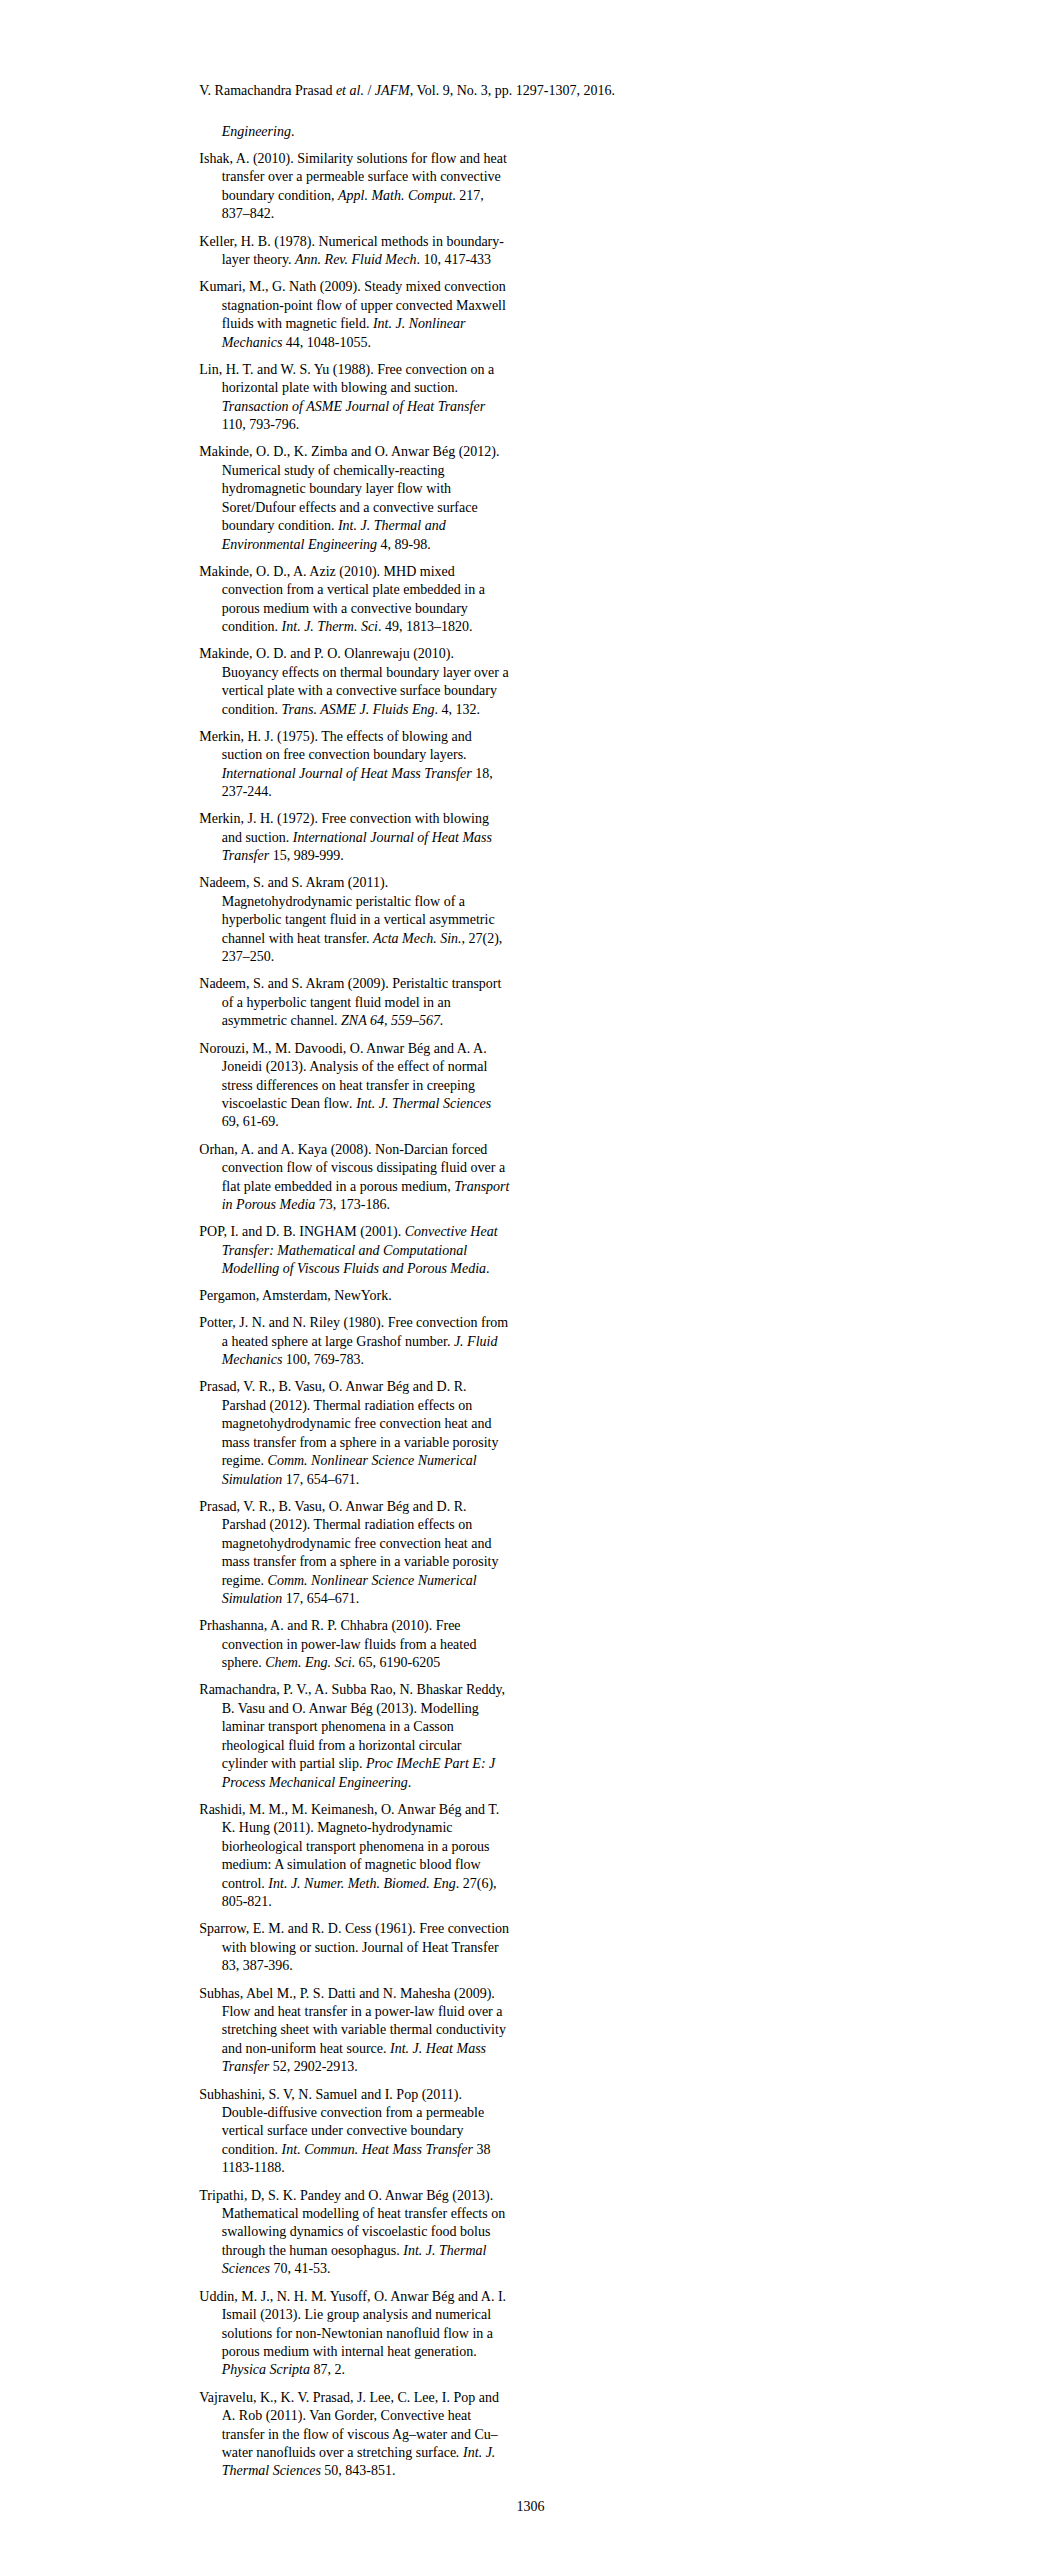V. Ramachandra Prasad et al. / JAFM, Vol. 9, No. 3, pp. 1297-1307, 2016.
Engineering.
Ishak, A. (2010). Similarity solutions for flow and heat transfer over a permeable surface with convective boundary condition, Appl. Math. Comput. 217, 837–842.
Keller, H. B. (1978). Numerical methods in boundary-layer theory. Ann. Rev. Fluid Mech. 10, 417-433
Kumari, M., G. Nath (2009). Steady mixed convection stagnation-point flow of upper convected Maxwell fluids with magnetic field. Int. J. Nonlinear Mechanics 44, 1048-1055.
Lin, H. T. and W. S. Yu (1988). Free convection on a horizontal plate with blowing and suction. Transaction of ASME Journal of Heat Transfer 110, 793-796.
Makinde, O. D., K. Zimba and O. Anwar Bég (2012). Numerical study of chemically-reacting hydromagnetic boundary layer flow with Soret/Dufour effects and a convective surface boundary condition. Int. J. Thermal and Environmental Engineering 4, 89-98.
Makinde, O. D., A. Aziz (2010). MHD mixed convection from a vertical plate embedded in a porous medium with a convective boundary condition. Int. J. Therm. Sci. 49, 1813–1820.
Makinde, O. D. and P. O. Olanrewaju (2010). Buoyancy effects on thermal boundary layer over a vertical plate with a convective surface boundary condition. Trans. ASME J. Fluids Eng. 4, 132.
Merkin, H. J. (1975). The effects of blowing and suction on free convection boundary layers. International Journal of Heat Mass Transfer 18, 237-244.
Merkin, J. H. (1972). Free convection with blowing and suction. International Journal of Heat Mass Transfer 15, 989-999.
Nadeem, S. and S. Akram (2011). Magnetohydrodynamic peristaltic flow of a hyperbolic tangent fluid in a vertical asymmetric channel with heat transfer. Acta Mech. Sin., 27(2), 237–250.
Nadeem, S. and S. Akram (2009). Peristaltic transport of a hyperbolic tangent fluid model in an asymmetric channel. ZNA 64, 559–567.
Norouzi, M., M. Davoodi, O. Anwar Bég and A. A. Joneidi (2013). Analysis of the effect of normal stress differences on heat transfer in creeping viscoelastic Dean flow. Int. J. Thermal Sciences 69, 61-69.
Orhan, A. and A. Kaya (2008). Non-Darcian forced convection flow of viscous dissipating fluid over a flat plate embedded in a porous medium, Transport in Porous Media 73, 173-186.
POP, I. and D. B. INGHAM (2001). Convective Heat Transfer: Mathematical and Computational Modelling of Viscous Fluids and Porous Media.
Pergamon, Amsterdam, NewYork.
Potter, J. N. and N. Riley (1980). Free convection from a heated sphere at large Grashof number. J. Fluid Mechanics 100, 769-783.
Prasad, V. R., B. Vasu, O. Anwar Bég and D. R. Parshad (2012). Thermal radiation effects on magnetohydrodynamic free convection heat and mass transfer from a sphere in a variable porosity regime. Comm. Nonlinear Science Numerical Simulation 17, 654–671.
Prasad, V. R., B. Vasu, O. Anwar Bég and D. R. Parshad (2012). Thermal radiation effects on magnetohydrodynamic free convection heat and mass transfer from a sphere in a variable porosity regime. Comm. Nonlinear Science Numerical Simulation 17, 654–671.
Prhashanna, A. and R. P. Chhabra (2010). Free convection in power-law fluids from a heated sphere. Chem. Eng. Sci. 65, 6190-6205
Ramachandra, P. V., A. Subba Rao, N. Bhaskar Reddy, B. Vasu and O. Anwar Bég (2013). Modelling laminar transport phenomena in a Casson rheological fluid from a horizontal circular cylinder with partial slip. Proc IMechE Part E: J Process Mechanical Engineering.
Rashidi, M. M., M. Keimanesh, O. Anwar Bég and T. K. Hung (2011). Magneto-hydrodynamic biorheological transport phenomena in a porous medium: A simulation of magnetic blood flow control. Int. J. Numer. Meth. Biomed. Eng. 27(6), 805-821.
Sparrow, E. M. and R. D. Cess (1961). Free convection with blowing or suction. Journal of Heat Transfer 83, 387-396.
Subhas, Abel M., P. S. Datti and N. Mahesha (2009). Flow and heat transfer in a power-law fluid over a stretching sheet with variable thermal conductivity and non-uniform heat source. Int. J. Heat Mass Transfer 52, 2902-2913.
Subhashini, S. V, N. Samuel and I. Pop (2011). Double-diffusive convection from a permeable vertical surface under convective boundary condition. Int. Commun. Heat Mass Transfer 38 1183-1188.
Tripathi, D, S. K. Pandey and O. Anwar Bég (2013). Mathematical modelling of heat transfer effects on swallowing dynamics of viscoelastic food bolus through the human oesophagus. Int. J. Thermal Sciences 70, 41-53.
Uddin, M. J., N. H. M. Yusoff, O. Anwar Bég and A. I. Ismail (2013). Lie group analysis and numerical solutions for non-Newtonian nanofluid flow in a porous medium with internal heat generation. Physica Scripta 87, 2.
Vajravelu, K., K. V. Prasad, J. Lee, C. Lee, I. Pop and A. Rob (2011). Van Gorder, Convective heat transfer in the flow of viscous Ag–water and Cu–water nanofluids over a stretching surface. Int. J. Thermal Sciences 50, 843-851.
1306